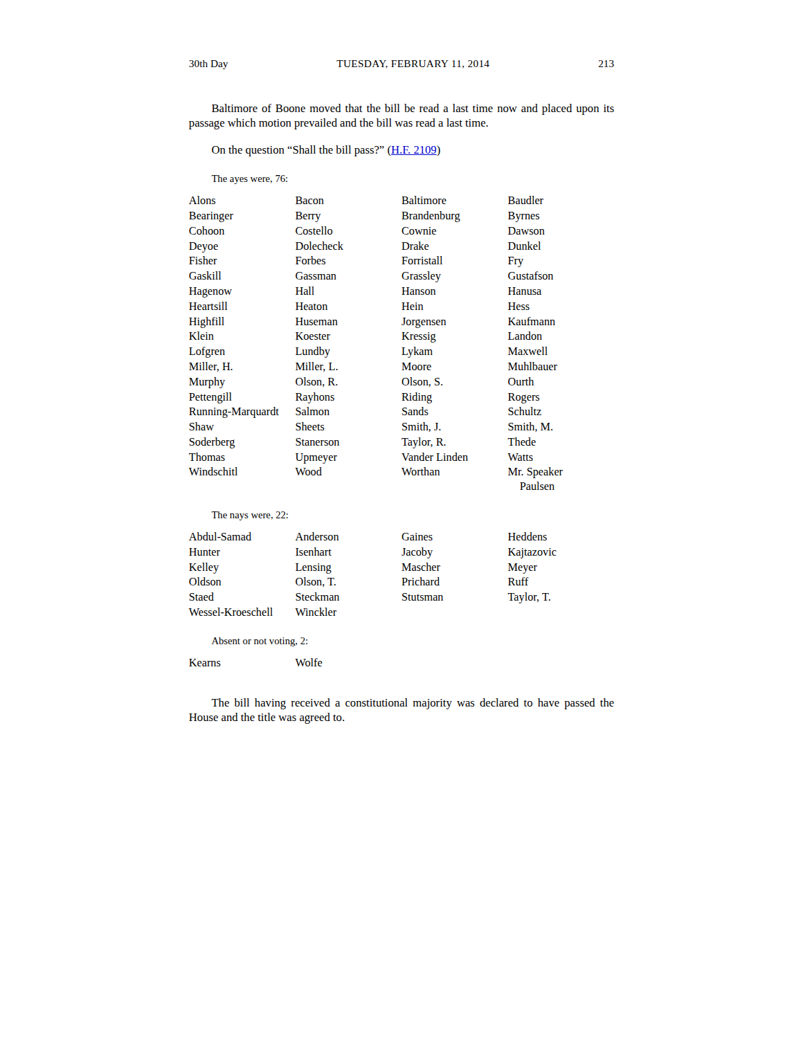30th Day TUESDAY, FEBRUARY 11, 2014 213
Baltimore of Boone moved that the bill be read a last time now and placed upon its passage which motion prevailed and the bill was read a last time.
On the question “Shall the bill pass?” (H.F. 2109)
The ayes were, 76:
| Alons | Bacon | Baltimore | Baudler |
| Bearinger | Berry | Brandenburg | Byrnes |
| Cohoon | Costello | Cownie | Dawson |
| Deyoe | Dolecheck | Drake | Dunkel |
| Fisher | Forbes | Forristall | Fry |
| Gaskill | Gassman | Grassley | Gustafson |
| Hagenow | Hall | Hanson | Hanusa |
| Heartsill | Heaton | Hein | Hess |
| Highfill | Huseman | Jorgensen | Kaufmann |
| Klein | Koester | Kressig | Landon |
| Lofgren | Lundby | Lykam | Maxwell |
| Miller, H. | Miller, L. | Moore | Muhlbauer |
| Murphy | Olson, R. | Olson, S. | Ourth |
| Pettengill | Rayhons | Riding | Rogers |
| Running-Marquardt | Salmon | Sands | Schultz |
| Shaw | Sheets | Smith, J. | Smith, M. |
| Soderberg | Stanerson | Taylor, R. | Thede |
| Thomas | Upmeyer | Vander Linden | Watts |
| Windschitl | Wood | Worthan | Mr. Speaker Paulsen |
The nays were, 22:
| Abdul-Samad | Anderson | Gaines | Heddens |
| Hunter | Isenhart | Jacoby | Kajtazovic |
| Kelley | Lensing | Mascher | Meyer |
| Oldson | Olson, T. | Prichard | Ruff |
| Staed | Steckman | Stutsman | Taylor, T. |
| Wessel-Kroeschell | Winckler | | |
Absent or not voting, 2:
| Kearns | Wolfe | | |
The bill having received a constitutional majority was declared to have passed the House and the title was agreed to.